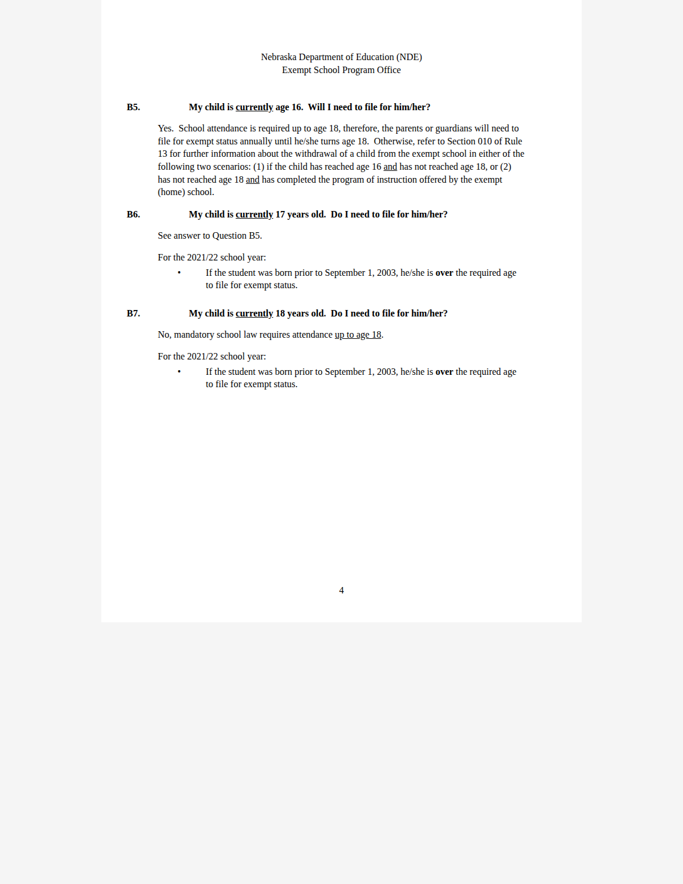Nebraska Department of Education (NDE) Exempt School Program Office
B5. My child is currently age 16. Will I need to file for him/her?
Yes. School attendance is required up to age 18, therefore, the parents or guardians will need to file for exempt status annually until he/she turns age 18. Otherwise, refer to Section 010 of Rule 13 for further information about the withdrawal of a child from the exempt school in either of the following two scenarios: (1) if the child has reached age 16 and has not reached age 18, or (2) has not reached age 18 and has completed the program of instruction offered by the exempt (home) school.
B6. My child is currently 17 years old. Do I need to file for him/her?
See answer to Question B5.
For the 2021/22 school year:
If the student was born prior to September 1, 2003, he/she is over the required age to file for exempt status.
B7. My child is currently 18 years old. Do I need to file for him/her?
No, mandatory school law requires attendance up to age 18.
For the 2021/22 school year:
If the student was born prior to September 1, 2003, he/she is over the required age to file for exempt status.
4